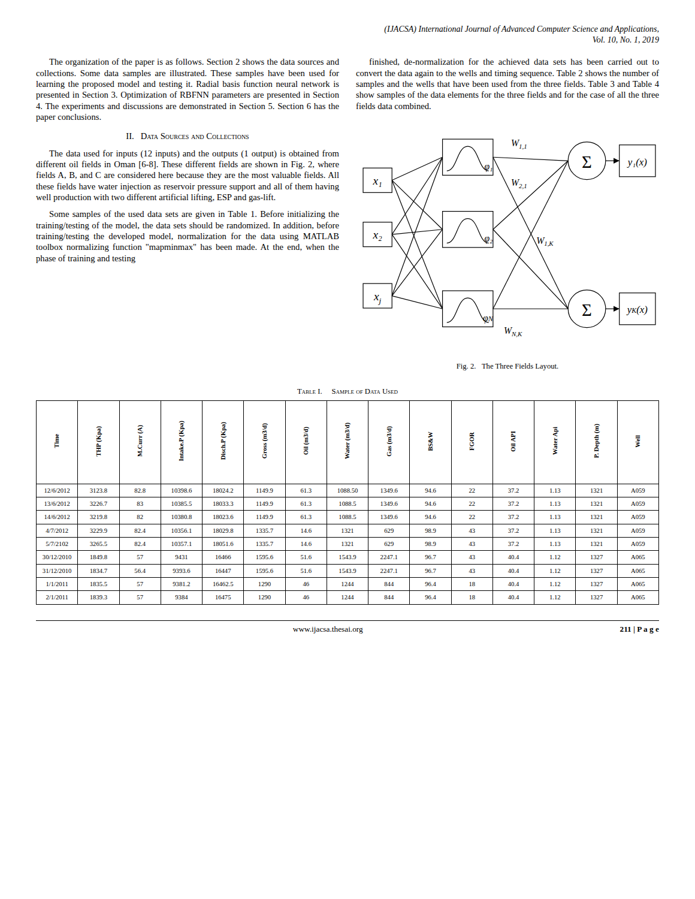(IJACSA) International Journal of Advanced Computer Science and Applications,
Vol. 10, No. 1, 2019
The organization of the paper is as follows. Section 2 shows the data sources and collections. Some data samples are illustrated. These samples have been used for learning the proposed model and testing it. Radial basis function neural network is presented in Section 3. Optimization of RBFNN parameters are presented in Section 4. The experiments and discussions are demonstrated in Section 5. Section 6 has the paper conclusions.
II. Data Sources and Collections
The data used for inputs (12 inputs) and the outputs (1 output) is obtained from different oil fields in Oman [6-8]. These different fields are shown in Fig. 2, where fields A, B, and C are considered here because they are the most valuable fields. All these fields have water injection as reservoir pressure support and all of them having well production with two different artificial lifting, ESP and gas-lift.
Some samples of the used data sets are given in Table 1. Before initializing the training/testing of the model, the data sets should be randomized. In addition, before training/testing the developed model, normalization for the data using MATLAB toolbox normalizing function "mapminmax" has been made. At the end, when the phase of training and testing
finished, de-normalization for the achieved data sets has been carried out to convert the data again to the wells and timing sequence. Table 2 shows the number of samples and the wells that have been used from the three fields. Table 3 and Table 4 show samples of the data elements for the three fields and for the case of all the three fields data combined.
x₁ x₂ xj φ₁ φ₂ φN Σ Σ y₁(x) yK(x) W1,1 W2,1 W1,K WN,K
Fig. 2. The Three Fields Layout.
Table I. Sample of Data Used
| Time | THP (Kpa) | M.Curr (A) | Intake.P (Kpa) | Disch.P (Kpa) | Gross (m3/d) | Oil (m3/d) | Water (m3/d) | Gas (m3/d) | BS&W | FGOR | Oil API | Water Api | P. Depth (m) | Well |
| --- | --- | --- | --- | --- | --- | --- | --- | --- | --- | --- | --- | --- | --- | --- |
| 12/6/2012 | 3123.8 | 82.8 | 10398.6 | 18024.2 | 1149.9 | 61.3 | 1088.50 | 1349.6 | 94.6 | 22 | 37.2 | 1.13 | 1321 | A059 |
| 13/6/2012 | 3226.7 | 83 | 10385.5 | 18033.3 | 1149.9 | 61.3 | 1088.5 | 1349.6 | 94.6 | 22 | 37.2 | 1.13 | 1321 | A059 |
| 14/6/2012 | 3219.8 | 82 | 10380.8 | 18023.6 | 1149.9 | 61.3 | 1088.5 | 1349.6 | 94.6 | 22 | 37.2 | 1.13 | 1321 | A059 |
| 4/7/2012 | 3229.9 | 82.4 | 10356.1 | 18029.8 | 1335.7 | 14.6 | 1321 | 629 | 98.9 | 43 | 37.2 | 1.13 | 1321 | A059 |
| 5/7/2102 | 3265.5 | 82.4 | 10357.1 | 18051.6 | 1335.7 | 14.6 | 1321 | 629 | 98.9 | 43 | 37.2 | 1.13 | 1321 | A059 |
| 30/12/2010 | 1849.8 | 57 | 9431 | 16466 | 1595.6 | 51.6 | 1543.9 | 2247.1 | 96.7 | 43 | 40.4 | 1.12 | 1327 | A065 |
| 31/12/2010 | 1834.7 | 56.4 | 9393.6 | 16447 | 1595.6 | 51.6 | 1543.9 | 2247.1 | 96.7 | 43 | 40.4 | 1.12 | 1327 | A065 |
| 1/1/2011 | 1835.5 | 57 | 9381.2 | 16462.5 | 1290 | 46 | 1244 | 844 | 96.4 | 18 | 40.4 | 1.12 | 1327 | A065 |
| 2/1/2011 | 1839.3 | 57 | 9384 | 16475 | 1290 | 46 | 1244 | 844 | 96.4 | 18 | 40.4 | 1.12 | 1327 | A065 |
www.ijacsa.thesai.org
211 | P a g e